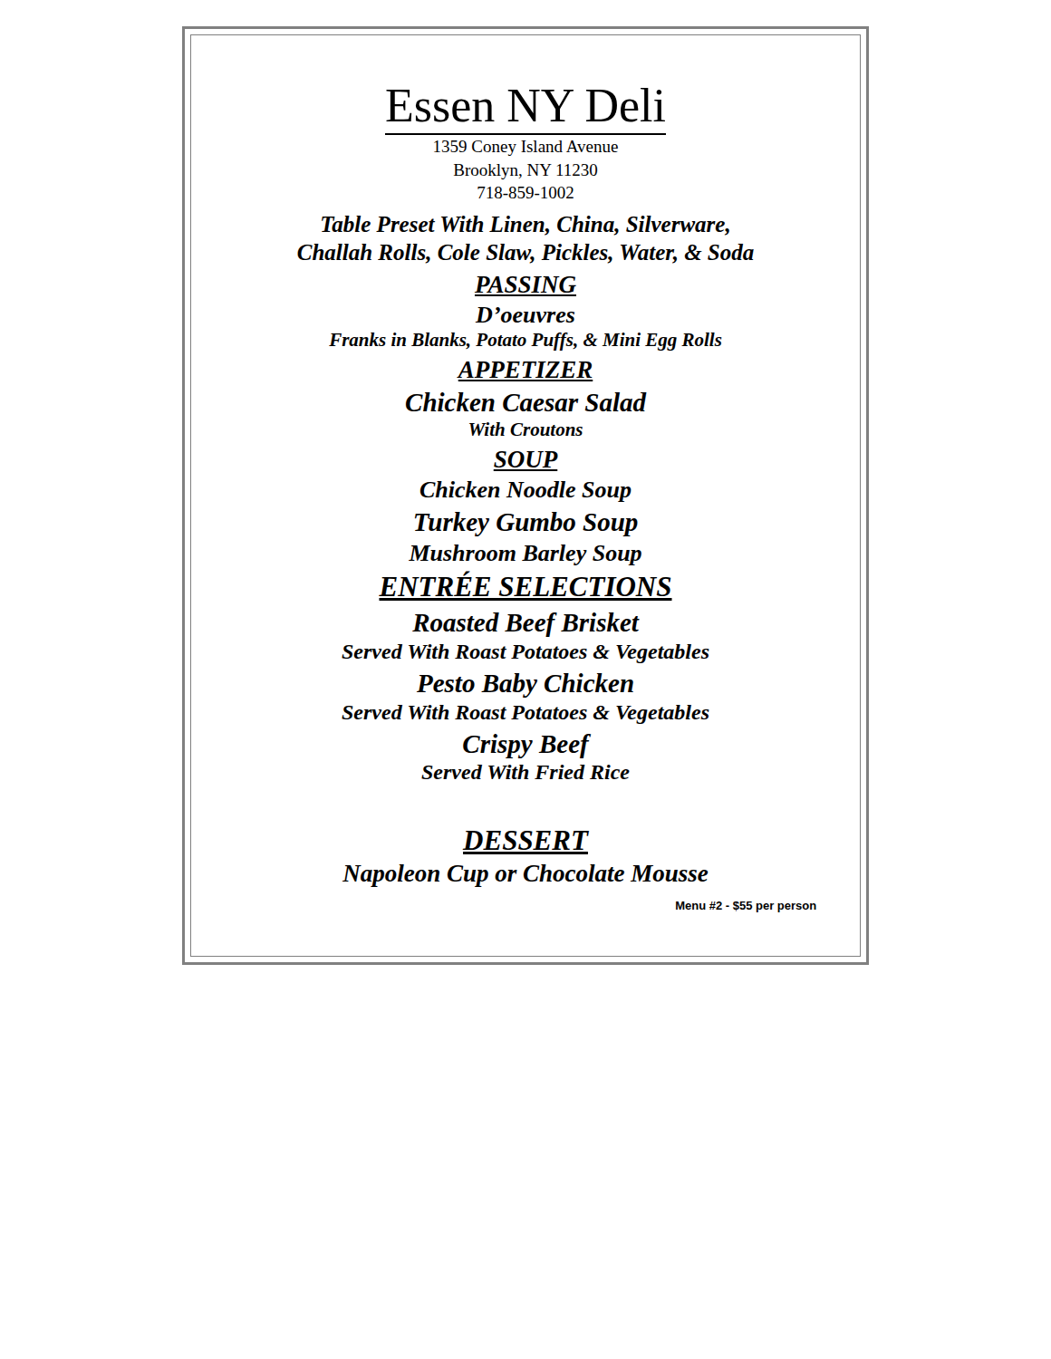Essen NY Deli
1359 Coney Island Avenue
Brooklyn, NY 11230
718-859-1002
Table Preset With Linen, China, Silverware,
Challah Rolls, Cole Slaw, Pickles, Water, & Soda
PASSING
D’oeuvres
Franks in Blanks, Potato Puffs, & Mini Egg Rolls
APPETIZER
Chicken Caesar Salad
With Croutons
SOUP
Chicken Noodle Soup
Turkey Gumbo Soup
Mushroom Barley Soup
ENTRÉE SELECTIONS
Roasted Beef Brisket
Served With Roast Potatoes & Vegetables
Pesto Baby Chicken
Served With Roast Potatoes & Vegetables
Crispy Beef
Served With Fried Rice
DESSERT
Napoleon Cup or Chocolate Mousse
Menu #2 - $55 per person